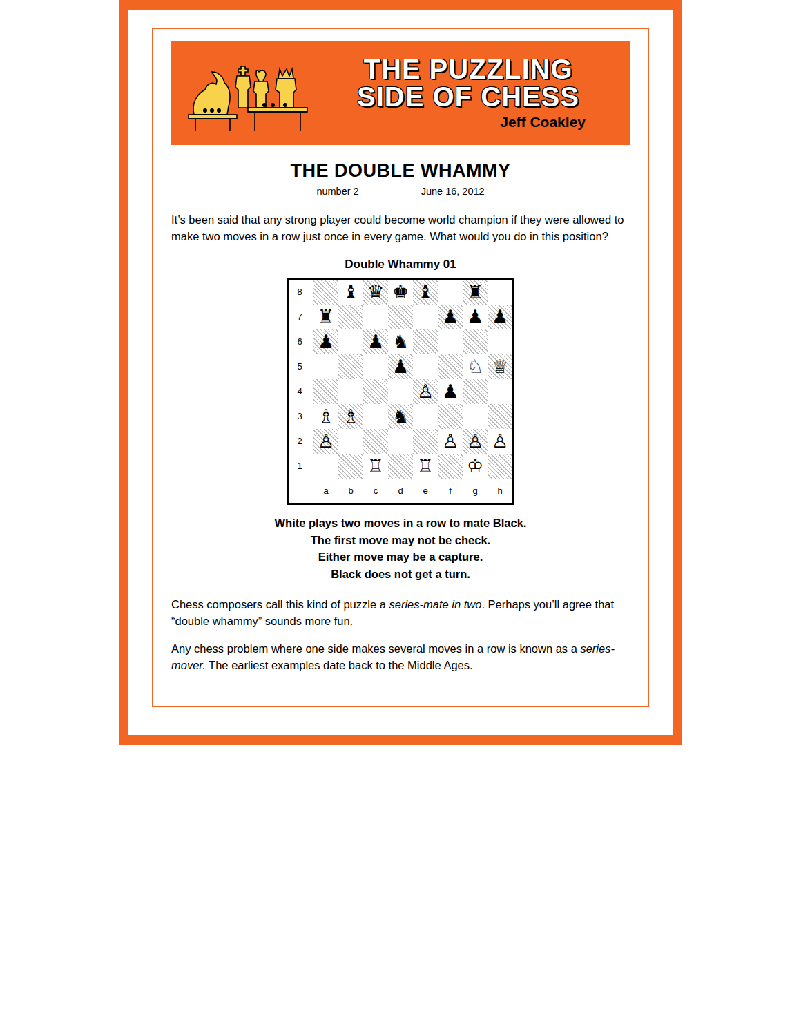THE PUZZLING
SIDE OF CHESS
Jeff Coakley
THE DOUBLE WHAMMY
number 2 June 16, 2012
It’s been said that any strong player could become world champion if they were allowed to make two moves in a row just once in every game. What would you do in this position?
Double Whammy 01
| 8 | | ♝ | ♛ | ♚ | ♝ | | ♜ | |
| 7 | ♜ | | | | | ♟ | ♟ | ♟ |
| 6 | ♟ | | ♟ | ♞ | | | | |
| 5 | | | | ♟ | | | ♘ | ♕ |
| 4 | | | | | ♙ | ♟ | | |
| 3 | ♗ | ♗ | | ♞ | | | | |
| 2 | ♙ | | | | | ♙ | ♙ | ♙ |
| 1 | | | ♖ | | ♖ | | ♔ | |
| | a | b | c | d | e | f | g | h |
White plays two moves in a row to mate Black.
The first move may not be check.
Either move may be a capture.
Black does not get a turn.
Chess composers call this kind of puzzle a series-mate in two. Perhaps you’ll agree that “double whammy” sounds more fun.
Any chess problem where one side makes several moves in a row is known as a series-mover. The earliest examples date back to the Middle Ages.